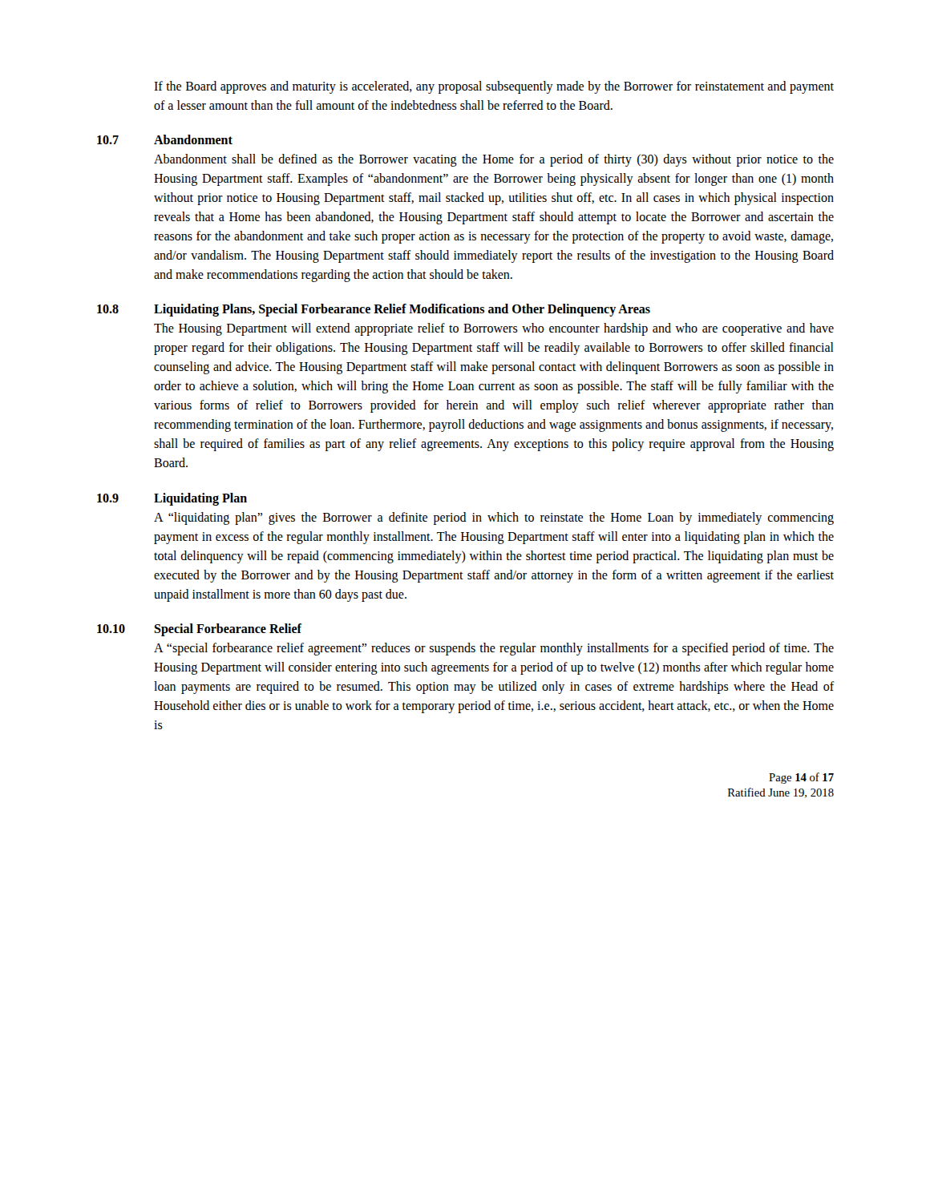If the Board approves and maturity is accelerated, any proposal subsequently made by the Borrower for reinstatement and payment of a lesser amount than the full amount of the indebtedness shall be referred to the Board.
10.7
Abandonment
Abandonment shall be defined as the Borrower vacating the Home for a period of thirty (30) days without prior notice to the Housing Department staff. Examples of “abandonment” are the Borrower being physically absent for longer than one (1) month without prior notice to Housing Department staff, mail stacked up, utilities shut off, etc. In all cases in which physical inspection reveals that a Home has been abandoned, the Housing Department staff should attempt to locate the Borrower and ascertain the reasons for the abandonment and take such proper action as is necessary for the protection of the property to avoid waste, damage, and/or vandalism. The Housing Department staff should immediately report the results of the investigation to the Housing Board and make recommendations regarding the action that should be taken.
10.8
Liquidating Plans, Special Forbearance Relief Modifications and Other Delinquency Areas
The Housing Department will extend appropriate relief to Borrowers who encounter hardship and who are cooperative and have proper regard for their obligations. The Housing Department staff will be readily available to Borrowers to offer skilled financial counseling and advice. The Housing Department staff will make personal contact with delinquent Borrowers as soon as possible in order to achieve a solution, which will bring the Home Loan current as soon as possible. The staff will be fully familiar with the various forms of relief to Borrowers provided for herein and will employ such relief wherever appropriate rather than recommending termination of the loan. Furthermore, payroll deductions and wage assignments and bonus assignments, if necessary, shall be required of families as part of any relief agreements. Any exceptions to this policy require approval from the Housing Board.
10.9
Liquidating Plan
A “liquidating plan” gives the Borrower a definite period in which to reinstate the Home Loan by immediately commencing payment in excess of the regular monthly installment. The Housing Department staff will enter into a liquidating plan in which the total delinquency will be repaid (commencing immediately) within the shortest time period practical. The liquidating plan must be executed by the Borrower and by the Housing Department staff and/or attorney in the form of a written agreement if the earliest unpaid installment is more than 60 days past due.
10.10
Special Forbearance Relief
A “special forbearance relief agreement” reduces or suspends the regular monthly installments for a specified period of time. The Housing Department will consider entering into such agreements for a period of up to twelve (12) months after which regular home loan payments are required to be resumed. This option may be utilized only in cases of extreme hardships where the Head of Household either dies or is unable to work for a temporary period of time, i.e., serious accident, heart attack, etc., or when the Home is
Page 14 of 17
Ratified June 19, 2018